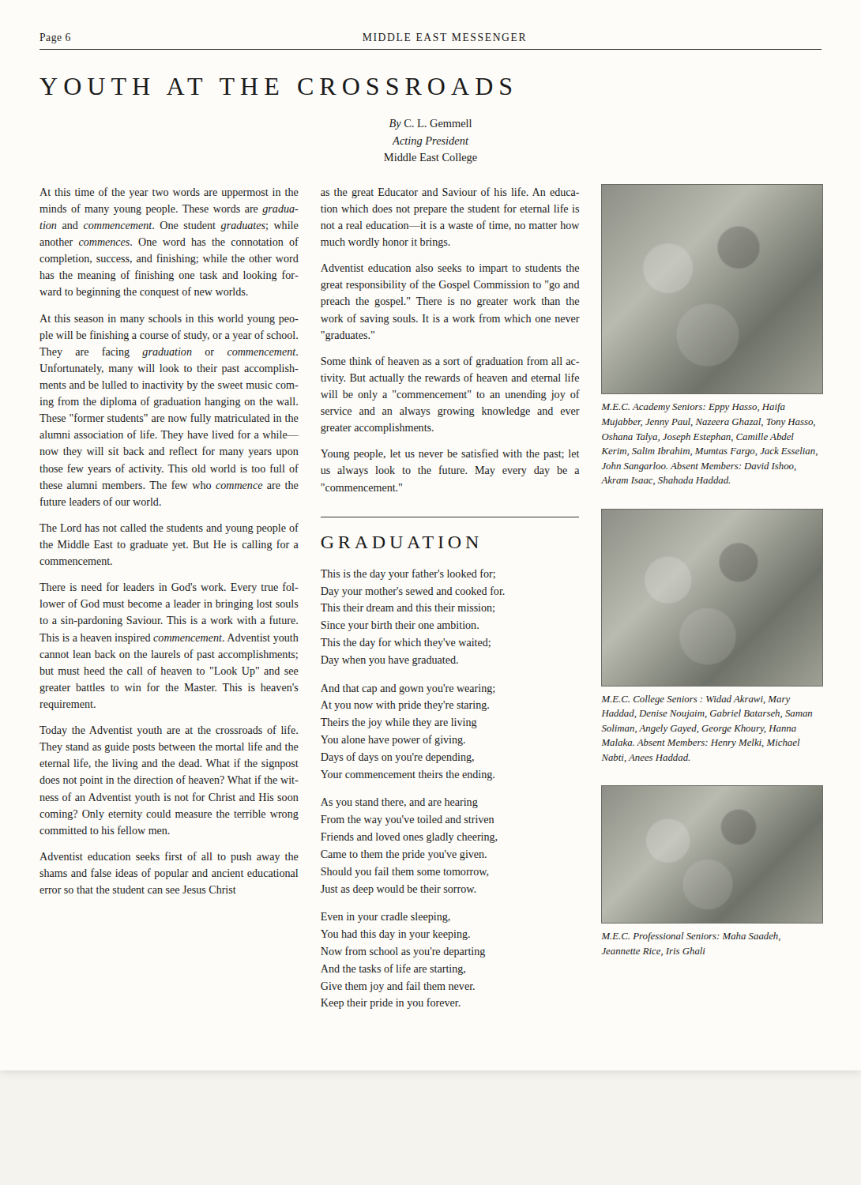Page 6 MIDDLE EAST MESSENGER
YOUTH AT THE CROSSROADS
By C. L. Gemmell
Acting President
Middle East College
At this time of the year two words are uppermost in the minds of many young people. These words are graduation and commencement. One student graduates; while another commences. One word has the connotation of completion, success, and finishing; while the other word has the meaning of finishing one task and looking forward to beginning the conquest of new worlds.
At this season in many schools in this world young people will be finishing a course of study, or a year of school. They are facing graduation or commencement. Unfortunately, many will look to their past accomplishments and be lulled to inactivity by the sweet music coming from the diploma of graduation hanging on the wall. These "former students" are now fully matriculated in the alumni association of life. They have lived for a while—now they will sit back and reflect for many years upon those few years of activity. This old world is too full of these alumni members. The few who commence are the future leaders of our world.
The Lord has not called the students and young people of the Middle East to graduate yet. But He is calling for a commencement.
There is need for leaders in God's work. Every true follower of God must become a leader in bringing lost souls to a sin-pardoning Saviour. This is a work with a future. This is a heaven inspired commencement. Adventist youth cannot lean back on the laurels of past accomplishments; but must heed the call of heaven to "Look Up" and see greater battles to win for the Master. This is heaven's requirement.
Today the Adventist youth are at the crossroads of life. They stand as guide posts between the mortal life and the eternal life, the living and the dead. What if the signpost does not point in the direction of heaven? What if the witness of an Adventist youth is not for Christ and His soon coming? Only eternity could measure the terrible wrong committed to his fellow men.
Adventist education seeks first of all to push away the shams and false ideas of popular and ancient educational error so that the student can see Jesus Christ
as the great Educator and Saviour of his life. An education which does not prepare the student for eternal life is not a real education—it is a waste of time, no matter how much wordly honor it brings.
Adventist education also seeks to impart to students the great responsibility of the Gospel Commission to "go and preach the gospel." There is no greater work than the work of saving souls. It is a work from which one never "graduates."
Some think of heaven as a sort of graduation from all activity. But actually the rewards of heaven and eternal life will be only a "commencement" to an unending joy of service and an always growing knowledge and ever greater accomplishments.
Young people, let us never be satisfied with the past; let us always look to the future. May every day be a "commencement."
GRADUATION
This is the day your father's looked for;
Day your mother's sewed and cooked for.
This their dream and this their mission;
Since your birth their one ambition.
This the day for which they've waited;
Day when you have graduated.
And that cap and gown you're wearing;
At you now with pride they're staring.
Theirs the joy while they are living
You alone have power of giving.
Days of days on you're depending,
Your commencement theirs the ending.
As you stand there, and are hearing
From the way you've toiled and striven
Friends and loved ones gladly cheering,
Came to them the pride you've given.
Should you fail them some tomorrow,
Just as deep would be their sorrow.
Even in your cradle sleeping,
You had this day in your keeping.
Now from school as you're departing
And the tasks of life are starting,
Give them joy and fail them never.
Keep their pride in you forever.
M.E.C. Academy Seniors: Eppy Hasso, Haifa Mujabber, Jenny Paul, Nazeera Ghazal, Tony Hasso, Oshana Talya, Joseph Estephan, Camille Abdel Kerim, Salim Ibrahim, Mumtas Fargo, Jack Esselian, John Sangarloo. Absent Members: David Ishoo, Akram Isaac, Shahada Haddad.
M.E.C. College Seniors : Widad Akrawi, Mary Haddad, Denise Noujaim, Gabriel Batarseh, Saman Soliman, Angely Gayed, George Khoury, Hanna Malaka. Absent Members: Henry Melki, Michael Nabti, Anees Haddad.
M.E.C. Professional Seniors: Maha Saadeh, Jeannette Rice, Iris Ghali